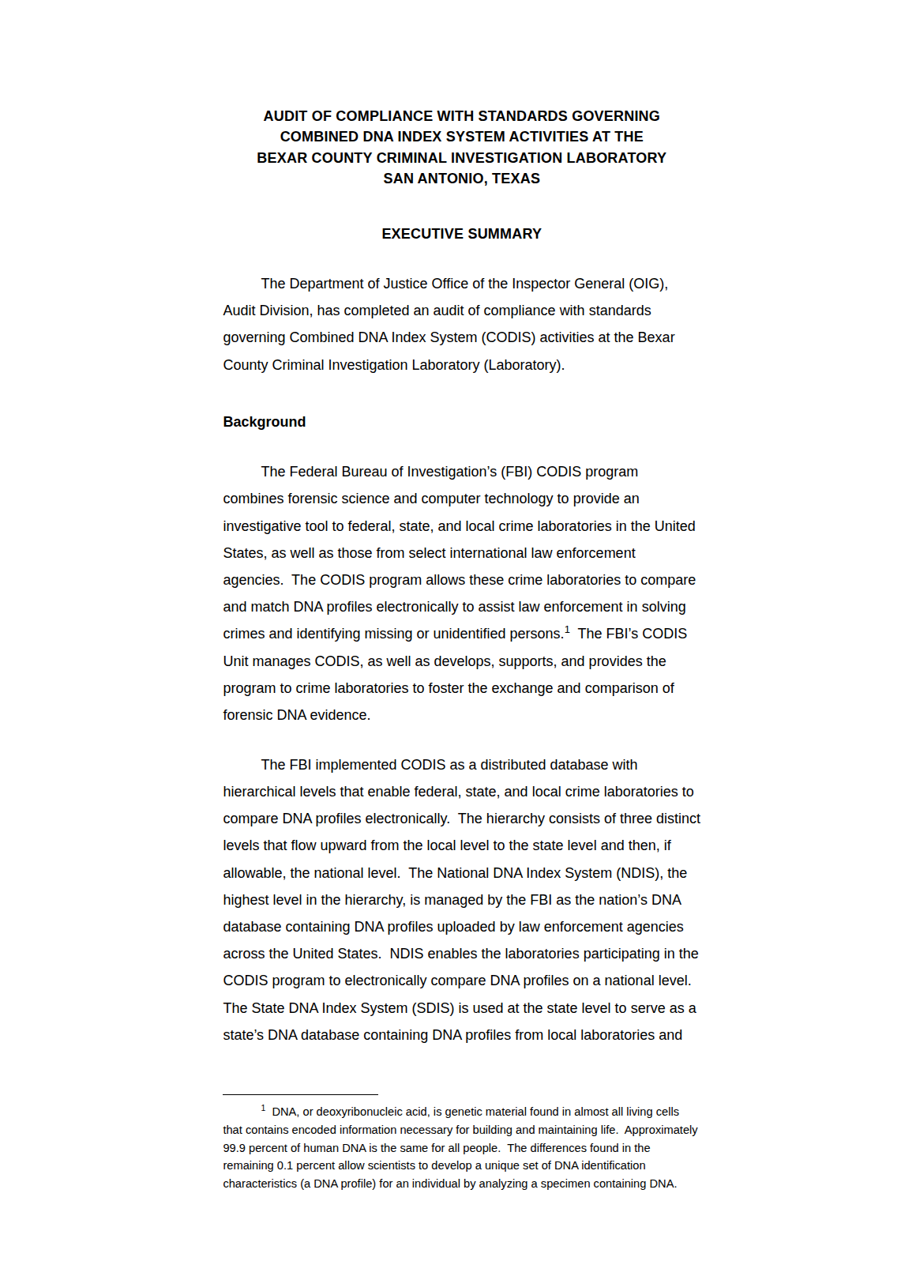AUDIT OF COMPLIANCE WITH STANDARDS GOVERNING
COMBINED DNA INDEX SYSTEM ACTIVITIES AT THE
BEXAR COUNTY CRIMINAL INVESTIGATION LABORATORY
SAN ANTONIO, TEXAS
EXECUTIVE SUMMARY
The Department of Justice Office of the Inspector General (OIG), Audit Division, has completed an audit of compliance with standards governing Combined DNA Index System (CODIS) activities at the Bexar County Criminal Investigation Laboratory (Laboratory).
Background
The Federal Bureau of Investigation’s (FBI) CODIS program combines forensic science and computer technology to provide an investigative tool to federal, state, and local crime laboratories in the United States, as well as those from select international law enforcement agencies. The CODIS program allows these crime laboratories to compare and match DNA profiles electronically to assist law enforcement in solving crimes and identifying missing or unidentified persons.1 The FBI’s CODIS Unit manages CODIS, as well as develops, supports, and provides the program to crime laboratories to foster the exchange and comparison of forensic DNA evidence.
The FBI implemented CODIS as a distributed database with hierarchical levels that enable federal, state, and local crime laboratories to compare DNA profiles electronically. The hierarchy consists of three distinct levels that flow upward from the local level to the state level and then, if allowable, the national level. The National DNA Index System (NDIS), the highest level in the hierarchy, is managed by the FBI as the nation’s DNA database containing DNA profiles uploaded by law enforcement agencies across the United States. NDIS enables the laboratories participating in the CODIS program to electronically compare DNA profiles on a national level. The State DNA Index System (SDIS) is used at the state level to serve as a state’s DNA database containing DNA profiles from local laboratories and
1 DNA, or deoxyribonucleic acid, is genetic material found in almost all living cells that contains encoded information necessary for building and maintaining life. Approximately 99.9 percent of human DNA is the same for all people. The differences found in the remaining 0.1 percent allow scientists to develop a unique set of DNA identification characteristics (a DNA profile) for an individual by analyzing a specimen containing DNA.